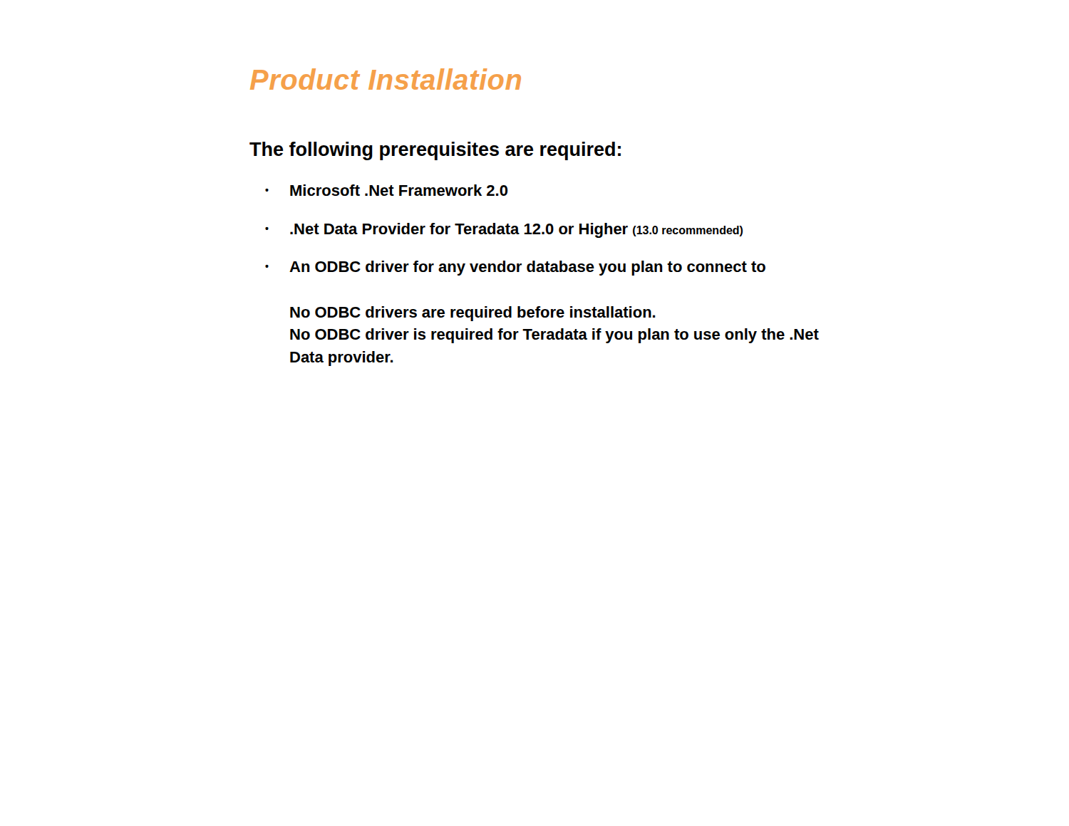Product Installation
The following prerequisites are required:
Microsoft .Net Framework 2.0
.Net Data Provider for Teradata 12.0 or Higher (13.0 recommended)
An ODBC driver for any vendor database you plan to connect to
No ODBC drivers are required before installation.
No ODBC driver is required for Teradata if you plan to use only the .Net Data provider.